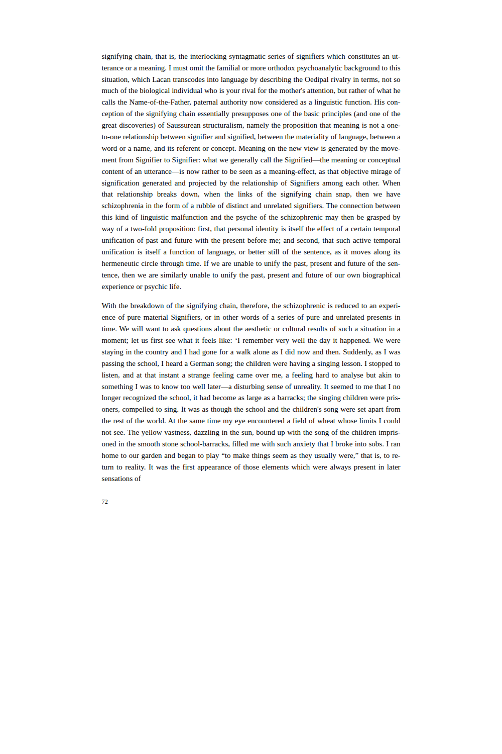signifying chain, that is, the interlocking syntagmatic series of signifiers which constitutes an utterance or a meaning. I must omit the familial or more orthodox psychoanalytic background to this situation, which Lacan transcodes into language by describing the Oedipal rivalry in terms, not so much of the biological individual who is your rival for the mother's attention, but rather of what he calls the Name-of-the-Father, paternal authority now considered as a linguistic function. His conception of the signifying chain essentially presupposes one of the basic principles (and one of the great discoveries) of Saussurean structuralism, namely the proposition that meaning is not a one-to-one relationship between signifier and signified, between the materiality of language, between a word or a name, and its referent or concept. Meaning on the new view is generated by the movement from Signifier to Signifier: what we generally call the Signified—the meaning or conceptual content of an utterance—is now rather to be seen as a meaning-effect, as that objective mirage of signification generated and projected by the relationship of Signifiers among each other. When that relationship breaks down, when the links of the signifying chain snap, then we have schizophrenia in the form of a rubble of distinct and unrelated signifiers. The connection between this kind of linguistic malfunction and the psyche of the schizophrenic may then be grasped by way of a two-fold proposition: first, that personal identity is itself the effect of a certain temporal unification of past and future with the present before me; and second, that such active temporal unification is itself a function of language, or better still of the sentence, as it moves along its hermeneutic circle through time. If we are unable to unify the past, present and future of the sentence, then we are similarly unable to unify the past, present and future of our own biographical experience or psychic life.
With the breakdown of the signifying chain, therefore, the schizophrenic is reduced to an experience of pure material Signifiers, or in other words of a series of pure and unrelated presents in time. We will want to ask questions about the aesthetic or cultural results of such a situation in a moment; let us first see what it feels like: ‘I remember very well the day it happened. We were staying in the country and I had gone for a walk alone as I did now and then. Suddenly, as I was passing the school, I heard a German song; the children were having a singing lesson. I stopped to listen, and at that instant a strange feeling came over me, a feeling hard to analyse but akin to something I was to know too well later—a disturbing sense of unreality. It seemed to me that I no longer recognized the school, it had become as large as a barracks; the singing children were prisoners, compelled to sing. It was as though the school and the children's song were set apart from the rest of the world. At the same time my eye encountered a field of wheat whose limits I could not see. The yellow vastness, dazzling in the sun, bound up with the song of the children imprisoned in the smooth stone school-barracks, filled me with such anxiety that I broke into sobs. I ran home to our garden and began to play “to make things seem as they usually were,” that is, to return to reality. It was the first appearance of those elements which were always present in later sensations of
72